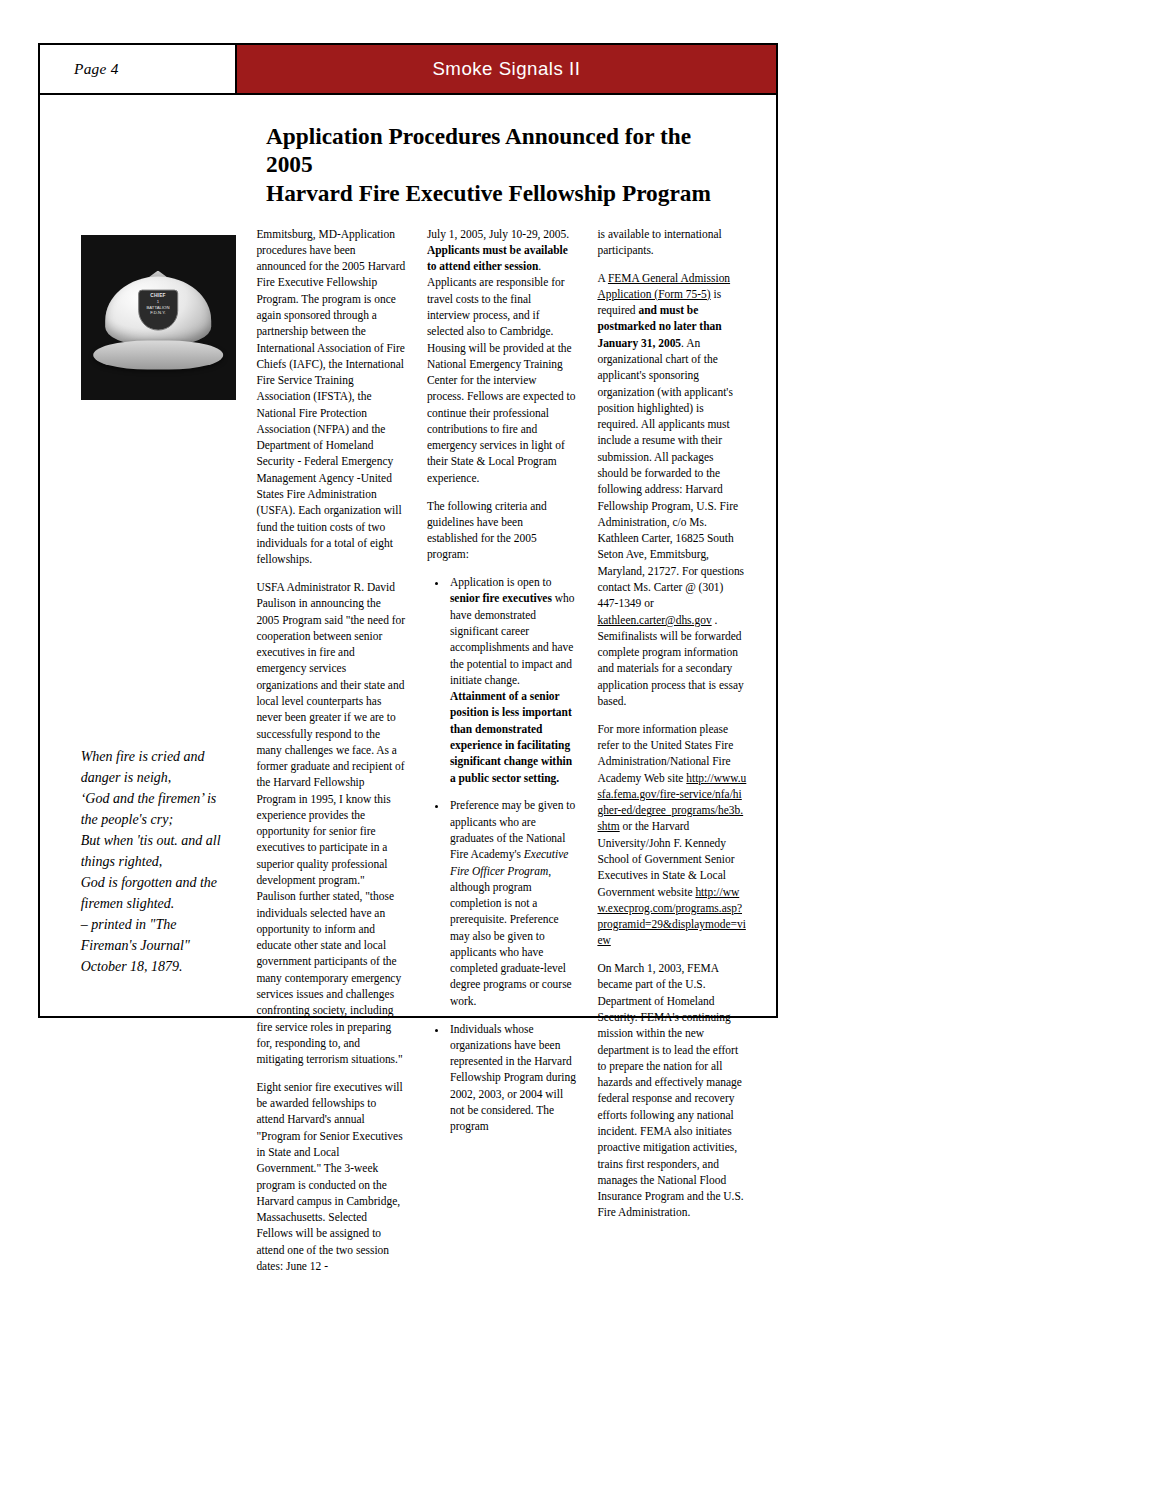Page 4
Smoke Signals II
Application Procedures Announced for the 2005
Harvard Fire Executive Fellowship Program
CHIEF1
BATTALION
F.D.N.Y.
When fire is cried and danger is neigh,
‘God and the firemen’ is the people's cry;
But when 'tis out. and all things righted,
God is forgotten and the firemen slighted.
– printed in "The Fireman's Journal" October 18, 1879.
Emmitsburg, MD-Application procedures have been announced for the 2005 Harvard Fire Executive Fellowship Program. The program is once again sponsored through a partnership between the International Association of Fire Chiefs (IAFC), the International Fire Service Training Association (IFSTA), the National Fire Protection Association (NFPA) and the Department of Homeland Security - Federal Emergency Management Agency -United States Fire Administration (USFA). Each organization will fund the tuition costs of two individuals for a total of eight fellowships.
USFA Administrator R. David Paulison in announcing the 2005 Program said "the need for cooperation between senior executives in fire and emergency services organizations and their state and local level counterparts has never been greater if we are to successfully respond to the many challenges we face. As a former graduate and recipient of the Harvard Fellowship Program in 1995, I know this experience provides the opportunity for senior fire executives to participate in a superior quality professional development program." Paulison further stated, "those individuals selected have an opportunity to inform and educate other state and local government participants of the many contemporary emergency services issues and challenges confronting society, including fire service roles in preparing for, responding to, and mitigating terrorism situations."
Eight senior fire executives will be awarded fellowships to attend Harvard's annual "Program for Senior Executives in State and Local Government." The 3-week program is conducted on the Harvard campus in Cambridge, Massachusetts. Selected Fellows will be assigned to attend one of the two session dates: June 12 -
July 1, 2005, July 10-29, 2005. Applicants must be available to attend either session. Applicants are responsible for travel costs to the final interview process, and if selected also to Cambridge. Housing will be provided at the National Emergency Training Center for the interview process. Fellows are expected to continue their professional contributions to fire and emergency services in light of their State & Local Program experience.
The following criteria and guidelines have been established for the 2005 program:
Application is open to senior fire executives who have demonstrated significant career accomplishments and have the potential to impact and initiate change. Attainment of a senior position is less important than demonstrated experience in facilitating significant change within a public sector setting.
Preference may be given to applicants who are graduates of the National Fire Academy's Executive Fire Officer Program, although program completion is not a prerequisite. Preference may also be given to applicants who have completed graduate-level degree programs or course work.
Individuals whose organizations have been represented in the Harvard Fellowship Program during 2002, 2003, or 2004 will not be considered. The program
is available to international participants.
A FEMA General Admission Application (Form 75-5) is required and must be postmarked no later than January 31, 2005. An organizational chart of the applicant's sponsoring organization (with applicant's position highlighted) is required. All applicants must include a resume with their submission. All packages should be forwarded to the following address: Harvard Fellowship Program, U.S. Fire Administration, c/o Ms. Kathleen Carter, 16825 South Seton Ave, Emmitsburg, Maryland, 21727. For questions contact Ms. Carter @ (301) 447-1349 or kathleen.carter@dhs.gov . Semifinalists will be forwarded complete program information and materials for a secondary application process that is essay based.
For more information please refer to the United States Fire Administration/National Fire Academy Web site http://www.usfa.fema.gov/fire-service/nfa/higher-ed/degree_programs/he3b.shtm or the Harvard University/John F. Kennedy School of Government Senior Executives in State & Local Government website http://www.execprog.com/programs.asp?programid=29&displaymode=view
On March 1, 2003, FEMA became part of the U.S. Department of Homeland Security. FEMA's continuing mission within the new department is to lead the effort to prepare the nation for all hazards and effectively manage federal response and recovery efforts following any national incident. FEMA also initiates proactive mitigation activities, trains first responders, and manages the National Flood Insurance Program and the U.S. Fire Administration.